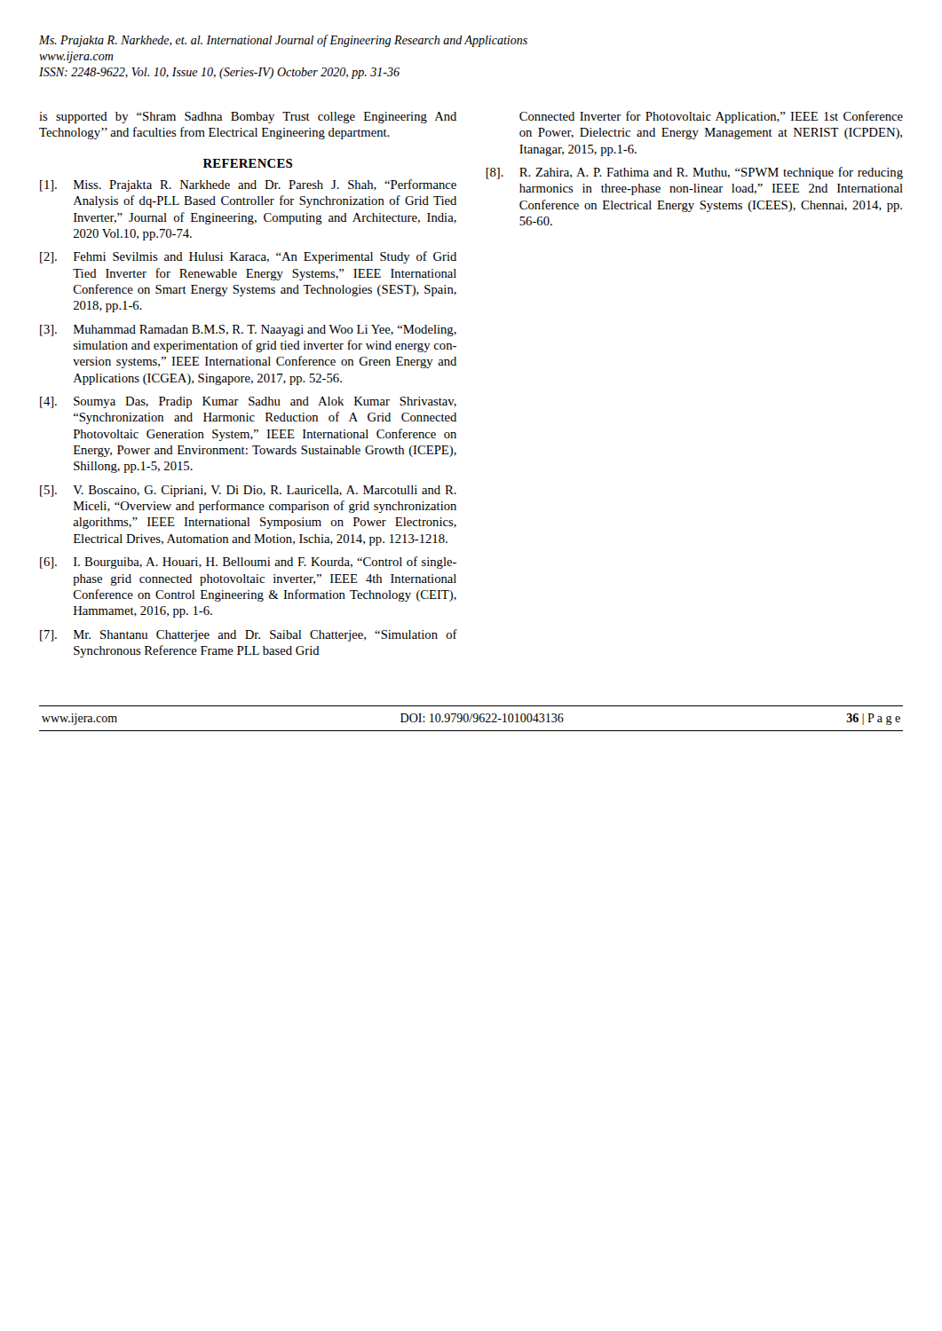Ms. Prajakta R. Narkhede, et. al. International Journal of Engineering Research and Applications
www.ijera.com
ISSN: 2248-9622, Vol. 10, Issue 10, (Series-IV) October 2020, pp. 31-36
is supported by “Shram Sadhna Bombay Trust college Engineering And Technology’’ and faculties from Electrical Engineering department.
REFERENCES
[1]. Miss. Prajakta R. Narkhede and Dr. Paresh J. Shah, “Performance Analysis of dq-PLL Based Controller for Synchronization of Grid Tied Inverter,” Journal of Engineering, Computing and Architecture, India, 2020 Vol.10, pp.70-74.
[2]. Fehmi Sevilmis and Hulusi Karaca, “An Experimental Study of Grid Tied Inverter for Renewable Energy Systems,” IEEE International Conference on Smart Energy Systems and Technologies (SEST), Spain, 2018, pp.1-6.
[3]. Muhammad Ramadan B.M.S, R. T. Naayagi and Woo Li Yee, “Modeling, simulation and experimentation of grid tied inverter for wind energy conversion systems,” IEEE International Conference on Green Energy and Applications (ICGEA), Singapore, 2017, pp. 52-56.
[4]. Soumya Das, Pradip Kumar Sadhu and Alok Kumar Shrivastav, “Synchronization and Harmonic Reduction of A Grid Connected Photovoltaic Generation System,” IEEE International Conference on Energy, Power and Environment: Towards Sustainable Growth (ICEPE), Shillong, pp.1-5, 2015.
[5]. V. Boscaino, G. Cipriani, V. Di Dio, R. Lauricella, A. Marcotulli and R. Miceli, “Overview and performance comparison of grid synchronization algorithms,” IEEE International Symposium on Power Electronics, Electrical Drives, Automation and Motion, Ischia, 2014, pp. 1213-1218.
[6]. I. Bourguiba, A. Houari, H. Belloumi and F. Kourda, “Control of single-phase grid connected photovoltaic inverter,” IEEE 4th International Conference on Control Engineering & Information Technology (CEIT), Hammamet, 2016, pp. 1-6.
[7]. Mr. Shantanu Chatterjee and Dr. Saibal Chatterjee, “Simulation of Synchronous Reference Frame PLL based Grid
Connected Inverter for Photovoltaic Application,” IEEE 1st Conference on Power, Dielectric and Energy Management at NERIST (ICPDEN), Itanagar, 2015, pp.1-6.
[8]. R. Zahira, A. P. Fathima and R. Muthu, “SPWM technique for reducing harmonics in three-phase non-linear load,” IEEE 2nd International Conference on Electrical Energy Systems (ICEES), Chennai, 2014, pp. 56-60.
www.ijera.com
DOI: 10.9790/9622-1010043136
36 | P a g e